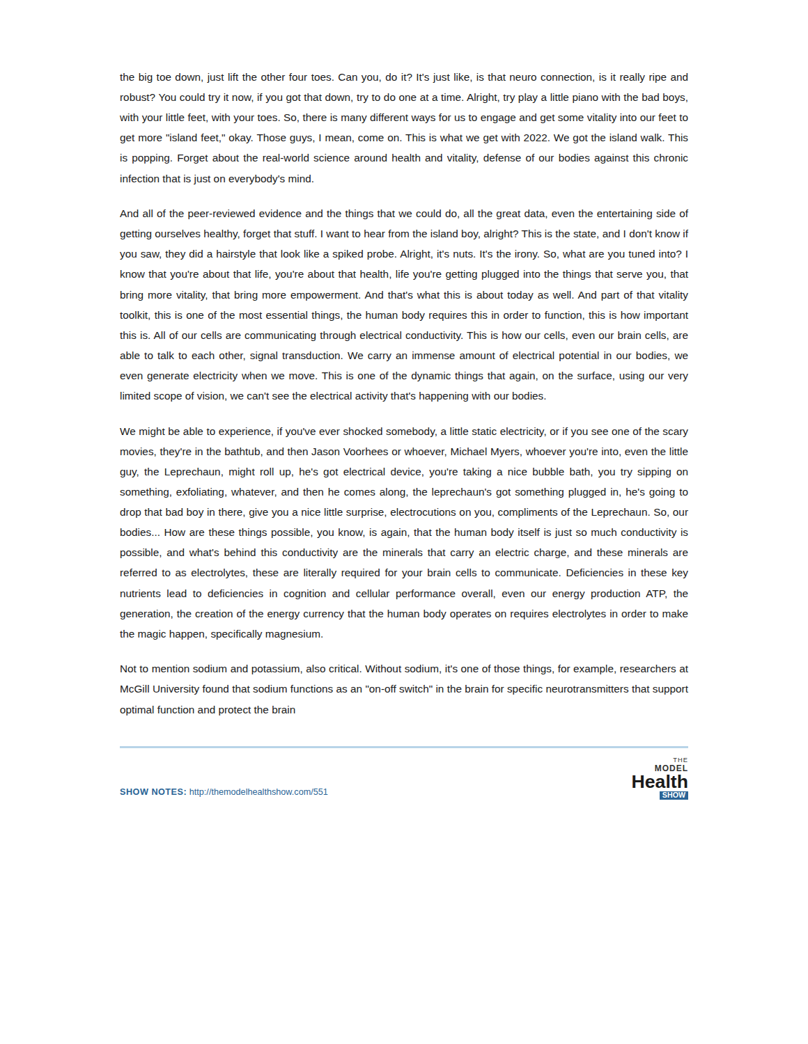the big toe down, just lift the other four toes. Can you, do it? It's just like, is that neuro connection, is it really ripe and robust? You could try it now, if you got that down, try to do one at a time. Alright, try play a little piano with the bad boys, with your little feet, with your toes. So, there is many different ways for us to engage and get some vitality into our feet to get more "island feet," okay. Those guys, I mean, come on. This is what we get with 2022. We got the island walk. This is popping. Forget about the real-world science around health and vitality, defense of our bodies against this chronic infection that is just on everybody's mind.
And all of the peer-reviewed evidence and the things that we could do, all the great data, even the entertaining side of getting ourselves healthy, forget that stuff. I want to hear from the island boy, alright? This is the state, and I don't know if you saw, they did a hairstyle that look like a spiked probe. Alright, it's nuts. It's the irony. So, what are you tuned into? I know that you're about that life, you're about that health, life you're getting plugged into the things that serve you, that bring more vitality, that bring more empowerment. And that's what this is about today as well. And part of that vitality toolkit, this is one of the most essential things, the human body requires this in order to function, this is how important this is. All of our cells are communicating through electrical conductivity. This is how our cells, even our brain cells, are able to talk to each other, signal transduction. We carry an immense amount of electrical potential in our bodies, we even generate electricity when we move. This is one of the dynamic things that again, on the surface, using our very limited scope of vision, we can't see the electrical activity that's happening with our bodies.
We might be able to experience, if you've ever shocked somebody, a little static electricity, or if you see one of the scary movies, they're in the bathtub, and then Jason Voorhees or whoever, Michael Myers, whoever you're into, even the little guy, the Leprechaun, might roll up, he's got electrical device, you're taking a nice bubble bath, you try sipping on something, exfoliating, whatever, and then he comes along, the leprechaun's got something plugged in, he's going to drop that bad boy in there, give you a nice little surprise, electrocutions on you, compliments of the Leprechaun. So, our bodies... How are these things possible, you know, is again, that the human body itself is just so much conductivity is possible, and what's behind this conductivity are the minerals that carry an electric charge, and these minerals are referred to as electrolytes, these are literally required for your brain cells to communicate. Deficiencies in these key nutrients lead to deficiencies in cognition and cellular performance overall, even our energy production ATP, the generation, the creation of the energy currency that the human body operates on requires electrolytes in order to make the magic happen, specifically magnesium.
Not to mention sodium and potassium, also critical. Without sodium, it's one of those things, for example, researchers at McGill University found that sodium functions as an "on-off switch" in the brain for specific neurotransmitters that support optimal function and protect the brain
Show Notes: http://themodelhealthshow.com/551
THE MODEL Health SHOW